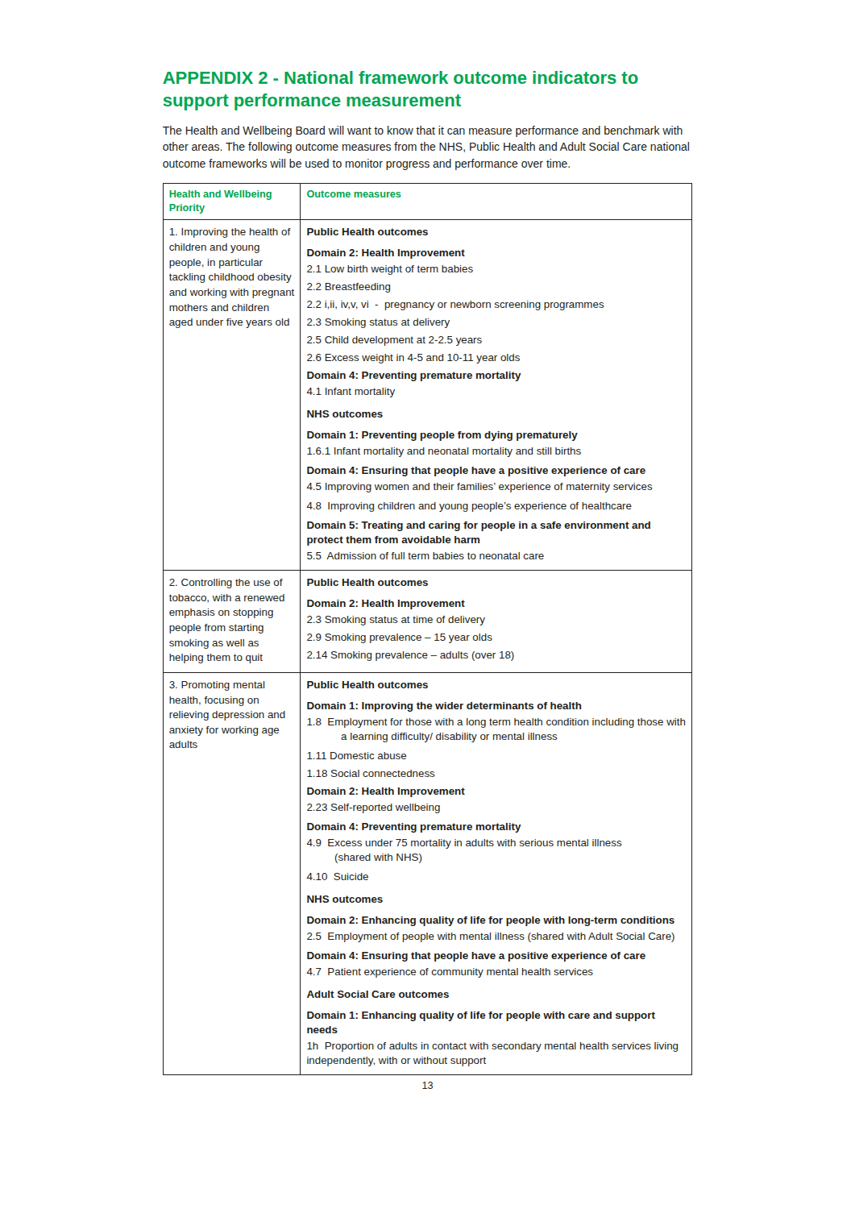APPENDIX 2 - National framework outcome indicators to support performance measurement
The Health and Wellbeing Board will want to know that it can measure performance and benchmark with other areas. The following outcome measures from the NHS, Public Health and Adult Social Care national outcome frameworks will be used to monitor progress and performance over time.
| Health and Wellbeing Priority | Outcome measures |
| --- | --- |
| 1. Improving the health of children and young people, in particular tackling childhood obesity and working with pregnant mothers and children aged under five years old | Public Health outcomes Domain 2: Health Improvement 2.1 Low birth weight of term babies 2.2 Breastfeeding 2.2 i,ii, iv,v, vi - pregnancy or newborn screening programmes 2.3 Smoking status at delivery 2.5 Child development at 2-2.5 years 2.6 Excess weight in 4-5 and 10-11 year olds Domain 4: Preventing premature mortality 4.1 Infant mortality NHS outcomes Domain 1: Preventing people from dying prematurely 1.6.1 Infant mortality and neonatal mortality and still births Domain 4: Ensuring that people have a positive experience of care 4.5 Improving women and their families’ experience of maternity services 4.8 Improving children and young people’s experience of healthcare Domain 5: Treating and caring for people in a safe environment and protect them from avoidable harm 5.5 Admission of full term babies to neonatal care |
| 2. Controlling the use of tobacco, with a renewed emphasis on stopping people from starting smoking as well as helping them to quit | Public Health outcomes Domain 2: Health Improvement 2.3 Smoking status at time of delivery 2.9 Smoking prevalence – 15 year olds 2.14 Smoking prevalence – adults (over 18) |
| 3. Promoting mental health, focusing on relieving depression and anxiety for working age adults | Public Health outcomes Domain 1: Improving the wider determinants of health 1.8 Employment for those with a long term health condition including those with a learning difficulty/ disability or mental illness 1.11 Domestic abuse 1.18 Social connectedness Domain 2: Health Improvement 2.23 Self-reported wellbeing Domain 4: Preventing premature mortality 4.9 Excess under 75 mortality in adults with serious mental illness (shared with NHS) 4.10 Suicide NHS outcomes Domain 2: Enhancing quality of life for people with long-term conditions 2.5 Employment of people with mental illness (shared with Adult Social Care) Domain 4: Ensuring that people have a positive experience of care 4.7 Patient experience of community mental health services Adult Social Care outcomes Domain 1: Enhancing quality of life for people with care and support needs 1h Proportion of adults in contact with secondary mental health services living independently, with or without support |
13